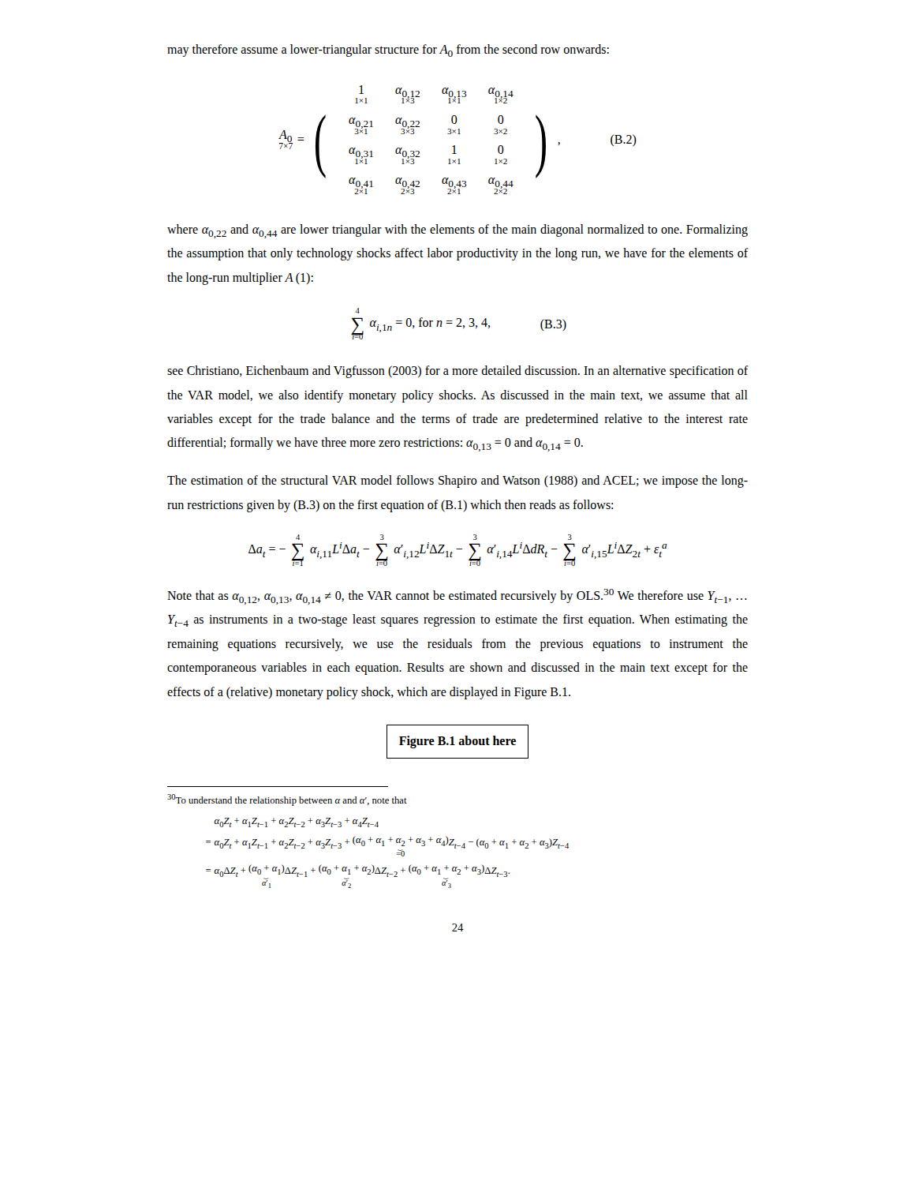may therefore assume a lower-triangular structure for A0 from the second row onwards:
A0 7×7 = (
| 1 1×1 | α 0,12 1×3 | α 0,13 1×1 | α 0,14 1×2 |
| α 0,21 3×1 | α 0,22 3×3 | 0 3×1 | 0 3×2 |
| α 0,31 1×1 | α 0,32 1×3 | 1 1×1 | 0 1×2 |
| α 0,41 2×1 | α 0,42 2×3 | α 0,43 2×1 | α 0,44 2×2 |
) ,
(B.2)
where α0,22 and α0,44 are lower triangular with the elements of the main diagonal normalized to one. Formalizing the assumption that only technology shocks affect labor productivity in the long run, we have for the elements of the long-run multiplier A (1):
4 ∑ i=0 αi,1n = 0, for n = 2, 3, 4,
(B.3)
see Christiano, Eichenbaum and Vigfusson (2003) for a more detailed discussion. In an alternative specification of the VAR model, we also identify monetary policy shocks. As discussed in the main text, we assume that all variables except for the trade balance and the terms of trade are predetermined relative to the interest rate differential; formally we have three more zero restrictions: α0,13 = 0 and α0,14 = 0.
The estimation of the structural VAR model follows Shapiro and Watson (1988) and ACEL; we impose the long-run restrictions given by (B.3) on the first equation of (B.1) which then reads as follows:
Δat = − 4∑i=1 αi,11LiΔat − 3∑i=0 α′i,12LiΔZ1t − 3∑i=0 α′i,14LiΔdRt − 3∑i=0 α′i,15LiΔZ2t + εta
Note that as α0,12, α0,13, α0,14 ≠ 0, the VAR cannot be estimated recursively by OLS.30 We therefore use Yt−1, … Yt−4 as instruments in a two-stage least squares regression to estimate the first equation. When estimating the remaining equations recursively, we use the residuals from the previous equations to instrument the contemporaneous variables in each equation. Results are shown and discussed in the main text except for the effects of a (relative) monetary policy shock, which are displayed in Figure B.1.
Figure B.1 about here
30To understand the relationship between α and α′, note that
α0Zt + α1Zt−1 + α2Zt−2 + α3Zt−3 + α4Zt−4
=
α0Zt + α1Zt−1 + α2Zt−2 + α3Zt−3 + (α0 + α1 + α2 + α3 + α4) ⏟ =0 Zt−4 − (α0 + α1 + α2 + α3)Zt−4
=
α0ΔZt + (α0 + α1) ⏟ α′1 ΔZt−1 + (α0 + α1 + α2) ⏟ α′2 ΔZt−2 + (α0 + α1 + α2 + α3) ⏟ α′3 ΔZt−3.
24